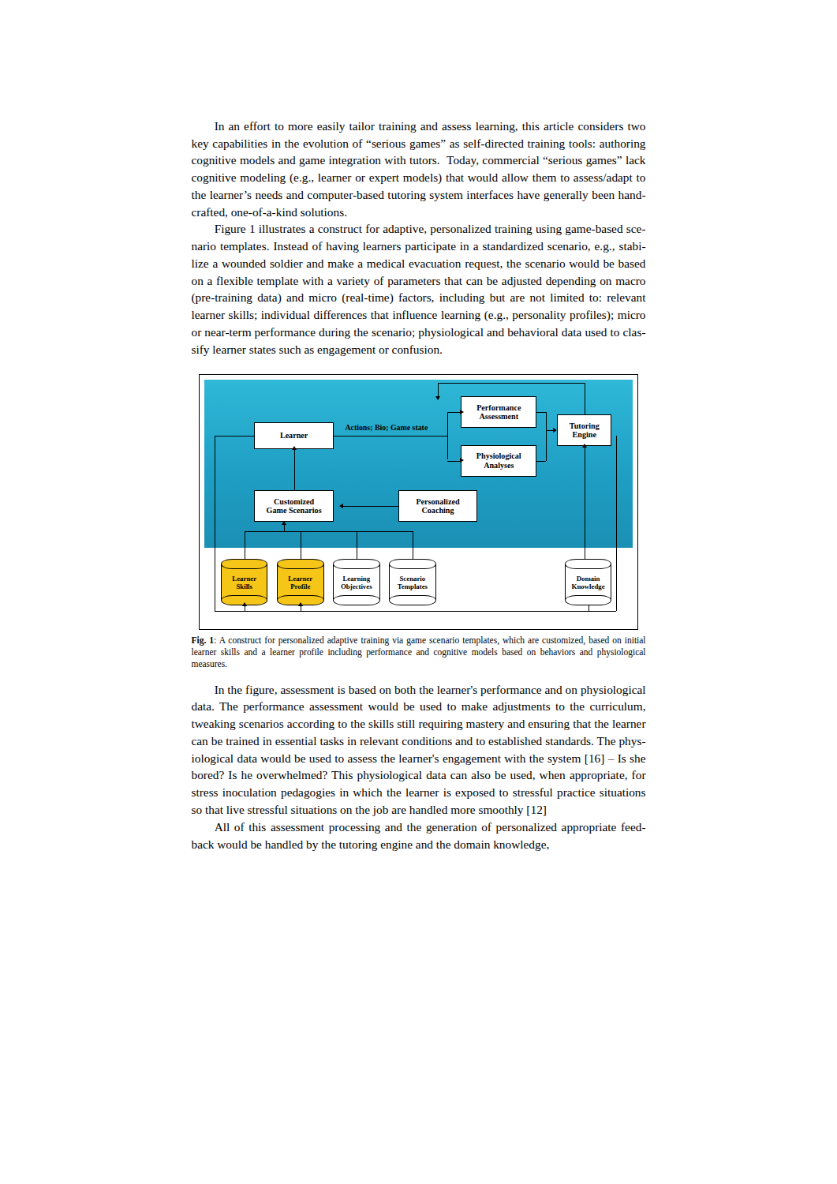In an effort to more easily tailor training and assess learning, this article considers two key capabilities in the evolution of “serious games” as self-directed training tools: authoring cognitive models and game integration with tutors. Today, commercial “serious games” lack cognitive modeling (e.g., learner or expert models) that would allow them to assess/adapt to the learner’s needs and computer-based tutoring system interfaces have generally been handcrafted, one-of-a-kind solutions.
Figure 1 illustrates a construct for adaptive, personalized training using game-based scenario templates. Instead of having learners participate in a standardized scenario, e.g., stabilize a wounded soldier and make a medical evacuation request, the scenario would be based on a flexible template with a variety of parameters that can be adjusted depending on macro (pre-training data) and micro (real-time) factors, including but are not limited to: relevant learner skills; individual differences that influence learning (e.g., personality profiles); micro or near-term performance during the scenario; physiological and behavioral data used to classify learner states such as engagement or confusion.
Learner
Performance
Assessment
Physiological
Analyses
Tutoring
Engine
Customized
Game Scenarios
Personalized
Coaching
Actions; Bio; Game state
Learner
Skills
Learner
Profile
Learning
Objectives
Scenario
Templates
Domain
Knowledge
Fig. 1: A construct for personalized adaptive training via game scenario templates, which are customized, based on initial learner skills and a learner profile including performance and cognitive models based on behaviors and physiological measures.
In the figure, assessment is based on both the learner's performance and on physiological data. The performance assessment would be used to make adjustments to the curriculum, tweaking scenarios according to the skills still requiring mastery and ensuring that the learner can be trained in essential tasks in relevant conditions and to established standards. The physiological data would be used to assess the learner's engagement with the system [16] – Is she bored? Is he overwhelmed? This physiological data can also be used, when appropriate, for stress inoculation pedagogies in which the learner is exposed to stressful practice situations so that live stressful situations on the job are handled more smoothly [12]
All of this assessment processing and the generation of personalized appropriate feedback would be handled by the tutoring engine and the domain knowledge,